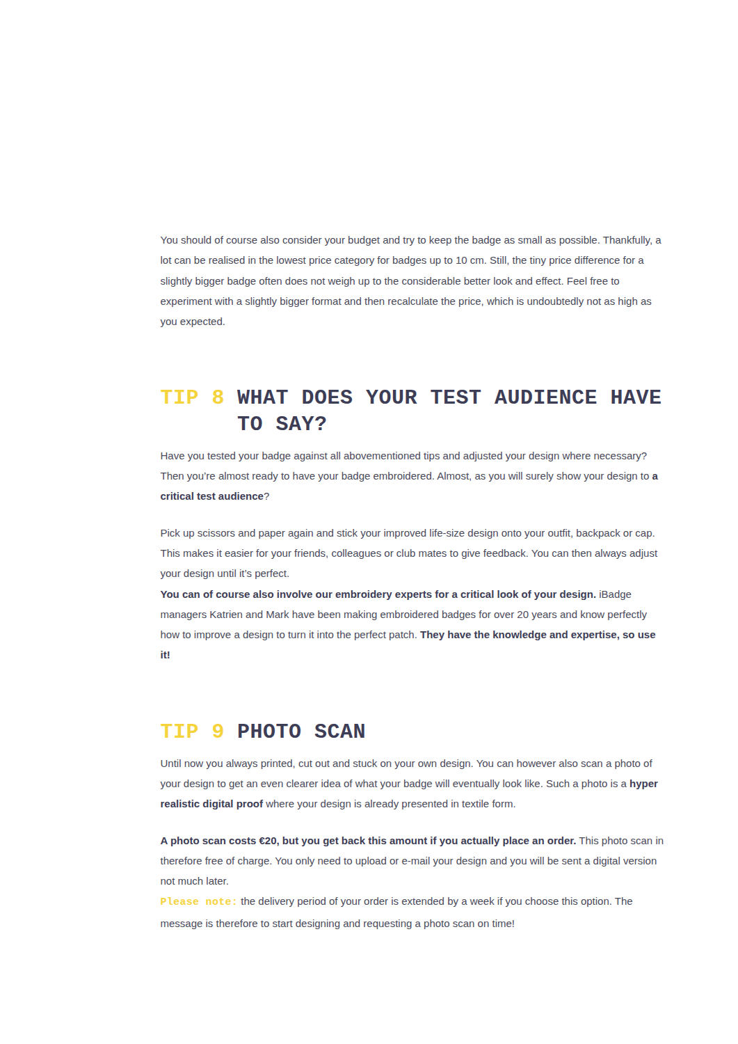You should of course also consider your budget and try to keep the badge as small as possible. Thankfully, a lot can be realised in the lowest price category for badges up to 10 cm. Still, the tiny price difference for a slightly bigger badge often does not weigh up to the considerable better look and effect. Feel free to experiment with a slightly bigger format and then recalculate the price, which is undoubtedly not as high as you expected.
TIP 8 What does your test audience have to say?
Have you tested your badge against all abovementioned tips and adjusted your design where necessary? Then you’re almost ready to have your badge embroidered. Almost, as you will surely show your design to a critical test audience?
Pick up scissors and paper again and stick your improved life-size design onto your outfit, backpack or cap. This makes it easier for your friends, colleagues or club mates to give feedback. You can then always adjust your design until it’s perfect.
You can of course also involve our embroidery experts for a critical look of your design. iBadge managers Katrien and Mark have been making embroidered badges for over 20 years and know perfectly how to improve a design to turn it into the perfect patch. They have the knowledge and expertise, so use it!
TIP 9 Photo scan
Until now you always printed, cut out and stuck on your own design. You can however also scan a photo of your design to get an even clearer idea of what your badge will eventually look like. Such a photo is a hyper realistic digital proof where your design is already presented in textile form.
A photo scan costs €20, but you get back this amount if you actually place an order. This photo scan in therefore free of charge. You only need to upload or e-mail your design and you will be sent a digital version not much later.
Please note: the delivery period of your order is extended by a week if you choose this option. The message is therefore to start designing and requesting a photo scan on time!